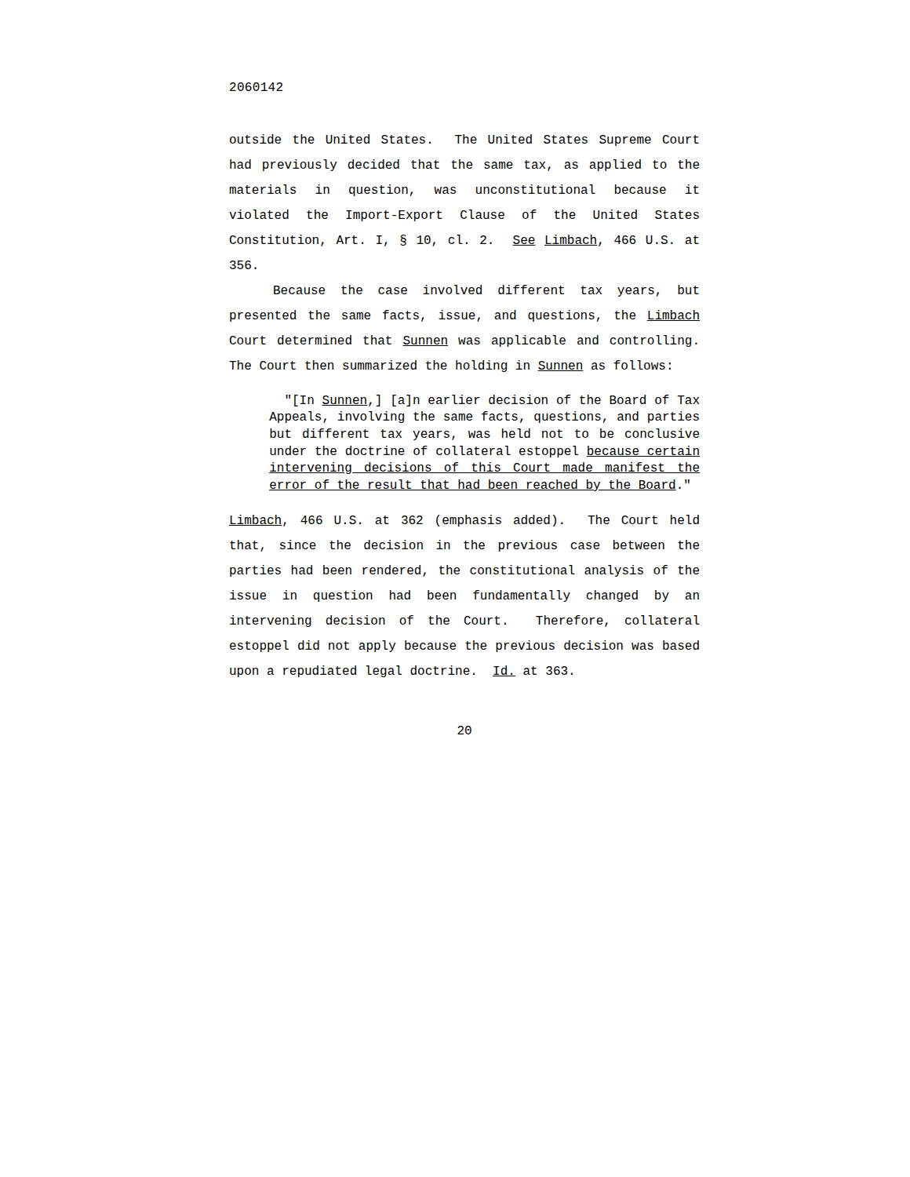2060142
outside the United States. The United States Supreme Court had previously decided that the same tax, as applied to the materials in question, was unconstitutional because it violated the Import-Export Clause of the United States Constitution, Art. I, § 10, cl. 2. See Limbach, 466 U.S. at 356.
Because the case involved different tax years, but presented the same facts, issue, and questions, the Limbach Court determined that Sunnen was applicable and controlling. The Court then summarized the holding in Sunnen as follows:
"[In Sunnen,] [a]n earlier decision of the Board of Tax Appeals, involving the same facts, questions, and parties but different tax years, was held not to be conclusive under the doctrine of collateral estoppel because certain intervening decisions of this Court made manifest the error of the result that had been reached by the Board."
Limbach, 466 U.S. at 362 (emphasis added). The Court held that, since the decision in the previous case between the parties had been rendered, the constitutional analysis of the issue in question had been fundamentally changed by an intervening decision of the Court. Therefore, collateral estoppel did not apply because the previous decision was based upon a repudiated legal doctrine. Id. at 363.
20